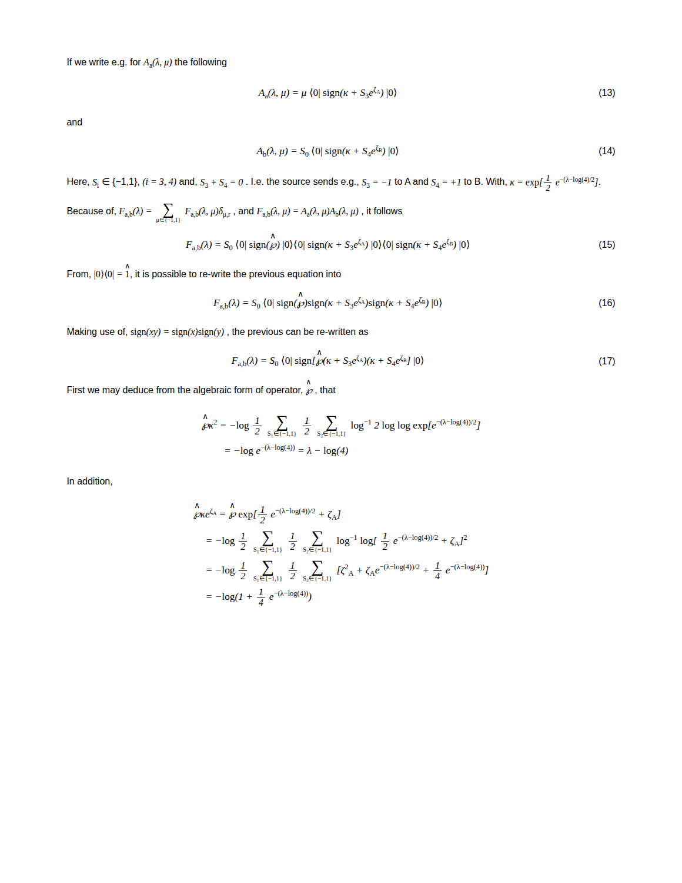If we write e.g. for Aa(λ, μ) the following
Aa(λ, μ) = μ ⟨0| sign(κ + S3eζA) |0⟩
(13)
and
Ab(λ, μ) = S0 ⟨0| sign(κ + S4eζB) |0⟩
(14)
Here, Si ∈ {−1,1}, (i = 3, 4) and, S3 + S4 = 0 . I.e. the source sends e.g., S3 = −1 to A and S4 = +1 to B. With, κ = exp[12 e−(λ−log(4)/2].
Because of, Fa,b(λ) = ∑μ∈{−1,1} Fa,b(λ, μ)δμ,r , and Fa,b(λ, μ) = Aa(λ, μ)Ab(λ, μ) , it follows
Fa,b(λ) = S0 ⟨0| sign(∧℘) |0⟩⟨0| sign(κ + S3eζA) |0⟩⟨0| sign(κ + S4eζB) |0⟩
(15)
From, |0⟩⟨0| = ∧1, it is possible to re-write the previous equation into
Fa,b(λ) = S0 ⟨0| sign(∧℘)sign(κ + S3eζA)sign(κ + S4eζB) |0⟩
(16)
Making use of, sign(xy) = sign(x)sign(y) , the previous can be re-written as
Fa,b(λ) = S0 ⟨0| sign[∧℘(κ + S3eζA)(κ + S4eζB] |0⟩
(17)
First we may deduce from the algebraic form of operator, ∧℘ , that
∧℘κ2 = −log 12 ∑S1∈{−1,1} 12 ∑S2∈{−1,1} log−1 2 log log exp[e−(λ−log(4))/2] = −log e−(λ−log(4)) = λ − log(4)
In addition,
∧℘κeζA = ∧℘ exp[12 e−(λ−log(4))/2 + ζA] = −log 12 ∑S1∈{−1,1} 12 ∑S2∈{−1,1} log−1 log[ 12 e−(λ−log(4))/2 + ζA]2 = −log 12 ∑S1∈{−1,1} 12 ∑S2∈{−1,1} [ζ2A + ζAe−(λ−log(4))/2 + 14 e−(λ−log(4))] = −log(1 + 14 e−(λ−log(4)))